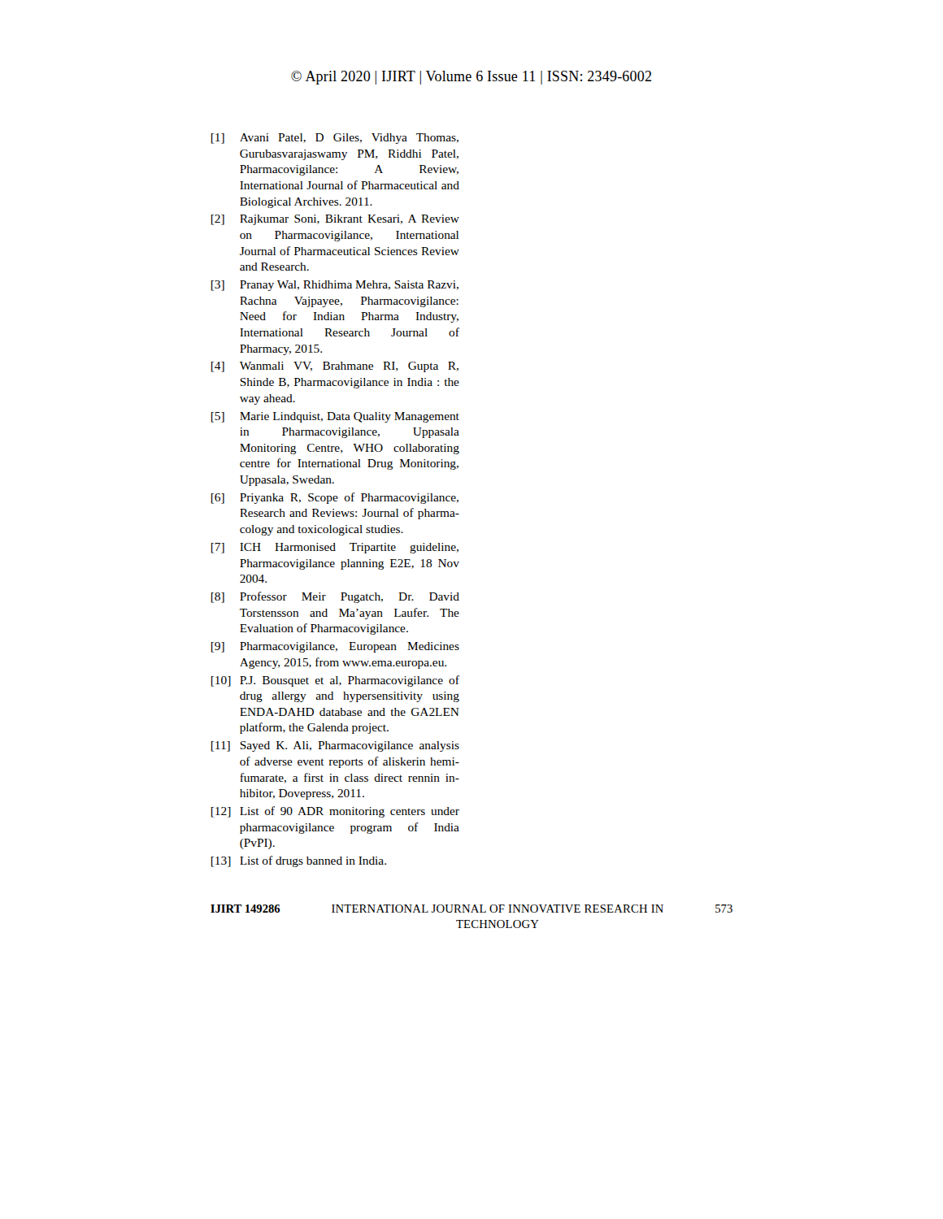© April 2020 | IJIRT | Volume 6 Issue 11 | ISSN: 2349-6002
[1] Avani Patel, D Giles, Vidhya Thomas, Gurubasvarajaswamy PM, Riddhi Patel, Pharmacovigilance: A Review, International Journal of Pharmaceutical and Biological Archives. 2011.
[2] Rajkumar Soni, Bikrant Kesari, A Review on Pharmacovigilance, International Journal of Pharmaceutical Sciences Review and Research.
[3] Pranay Wal, Rhidhima Mehra, Saista Razvi, Rachna Vajpayee, Pharmacovigilance: Need for Indian Pharma Industry, International Research Journal of Pharmacy, 2015.
[4] Wanmali VV, Brahmane RI, Gupta R, Shinde B, Pharmacovigilance in India : the way ahead.
[5] Marie Lindquist, Data Quality Management in Pharmacovigilance, Uppasala Monitoring Centre, WHO collaborating centre for International Drug Monitoring, Uppasala, Swedan.
[6] Priyanka R, Scope of Pharmacovigilance, Research and Reviews: Journal of pharmacology and toxicological studies.
[7] ICH Harmonised Tripartite guideline, Pharmacovigilance planning E2E, 18 Nov 2004.
[8] Professor Meir Pugatch, Dr. David Torstensson and Ma’ayan Laufer. The Evaluation of Pharmacovigilance.
[9] Pharmacovigilance, European Medicines Agency, 2015, from www.ema.europa.eu.
[10] P.J. Bousquet et al, Pharmacovigilance of drug allergy and hypersensitivity using ENDA-DAHD database and the GA2LEN platform, the Galenda project.
[11] Sayed K. Ali, Pharmacovigilance analysis of adverse event reports of aliskerin hemifumarate, a first in class direct rennin inhibitor, Dovepress, 2011.
[12] List of 90 ADR monitoring centers under pharmacovigilance program of India (PvPI).
[13] List of drugs banned in India.
IJIRT 149286
INTERNATIONAL JOURNAL OF INNOVATIVE RESEARCH IN TECHNOLOGY
573